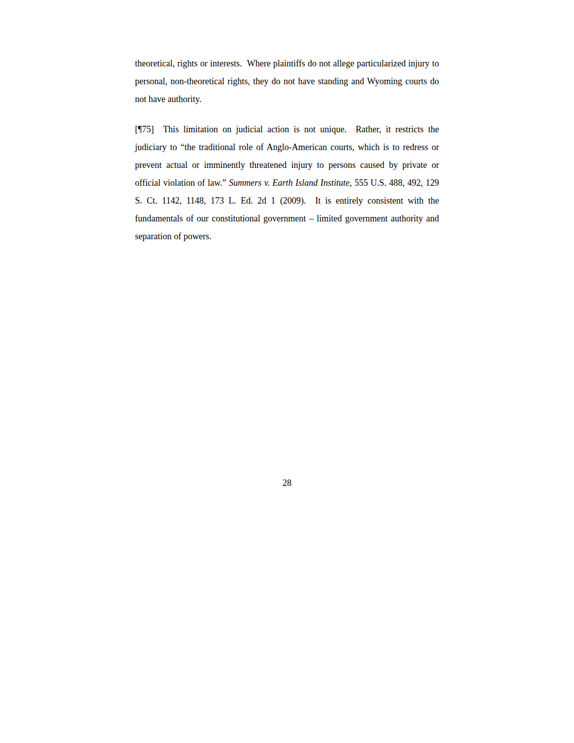theoretical, rights or interests. Where plaintiffs do not allege particularized injury to personal, non-theoretical rights, they do not have standing and Wyoming courts do not have authority.
[¶75] This limitation on judicial action is not unique. Rather, it restricts the judiciary to “the traditional role of Anglo-American courts, which is to redress or prevent actual or imminently threatened injury to persons caused by private or official violation of law.” Summers v. Earth Island Institute, 555 U.S. 488, 492, 129 S. Ct. 1142, 1148, 173 L. Ed. 2d 1 (2009). It is entirely consistent with the fundamentals of our constitutional government – limited government authority and separation of powers.
28